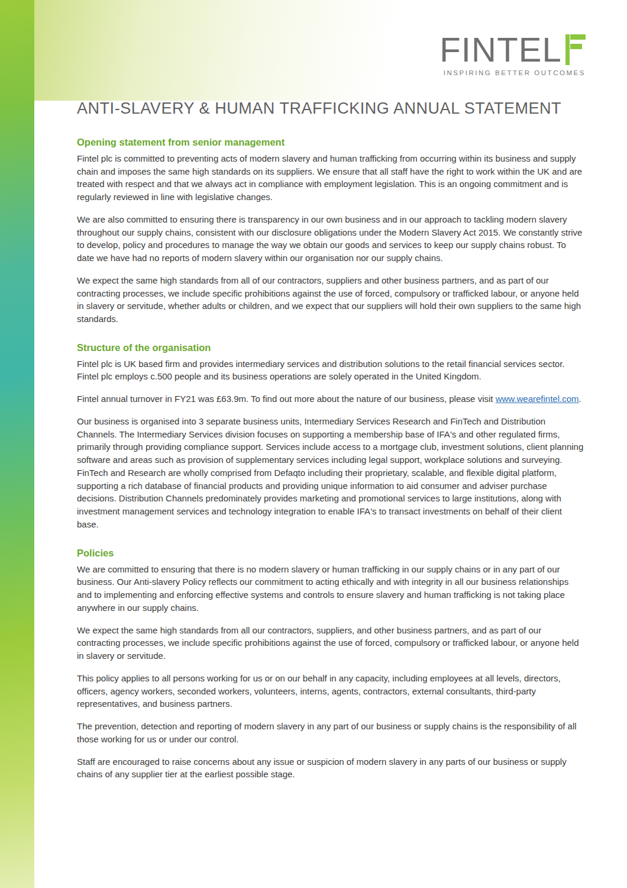FINTEL
Inspiring better outcomes
Anti-Slavery & Human Trafficking Annual Statement
Opening statement from senior management
Fintel plc is committed to preventing acts of modern slavery and human trafficking from occurring within its business and supply chain and imposes the same high standards on its suppliers. We ensure that all staff have the right to work within the UK and are treated with respect and that we always act in compliance with employment legislation. This is an ongoing commitment and is regularly reviewed in line with legislative changes.
We are also committed to ensuring there is transparency in our own business and in our approach to tackling modern slavery throughout our supply chains, consistent with our disclosure obligations under the Modern Slavery Act 2015. We constantly strive to develop, policy and procedures to manage the way we obtain our goods and services to keep our supply chains robust. To date we have had no reports of modern slavery within our organisation nor our supply chains.
We expect the same high standards from all of our contractors, suppliers and other business partners, and as part of our contracting processes, we include specific prohibitions against the use of forced, compulsory or trafficked labour, or anyone held in slavery or servitude, whether adults or children, and we expect that our suppliers will hold their own suppliers to the same high standards.
Structure of the organisation
Fintel plc is UK based firm and provides intermediary services and distribution solutions to the retail financial services sector. Fintel plc employs c.500 people and its business operations are solely operated in the United Kingdom.
Fintel annual turnover in FY21 was £63.9m. To find out more about the nature of our business, please visit www.wearefintel.com.
Our business is organised into 3 separate business units, Intermediary Services Research and FinTech and Distribution Channels. The Intermediary Services division focuses on supporting a membership base of IFA's and other regulated firms, primarily through providing compliance support. Services include access to a mortgage club, investment solutions, client planning software and areas such as provision of supplementary services including legal support, workplace solutions and surveying. FinTech and Research are wholly comprised from Defaqto including their proprietary, scalable, and flexible digital platform, supporting a rich database of financial products and providing unique information to aid consumer and adviser purchase decisions. Distribution Channels predominately provides marketing and promotional services to large institutions, along with investment management services and technology integration to enable IFA's to transact investments on behalf of their client base.
Policies
We are committed to ensuring that there is no modern slavery or human trafficking in our supply chains or in any part of our business. Our Anti-slavery Policy reflects our commitment to acting ethically and with integrity in all our business relationships and to implementing and enforcing effective systems and controls to ensure slavery and human trafficking is not taking place anywhere in our supply chains.
We expect the same high standards from all our contractors, suppliers, and other business partners, and as part of our contracting processes, we include specific prohibitions against the use of forced, compulsory or trafficked labour, or anyone held in slavery or servitude.
This policy applies to all persons working for us or on our behalf in any capacity, including employees at all levels, directors, officers, agency workers, seconded workers, volunteers, interns, agents, contractors, external consultants, third-party representatives, and business partners.
The prevention, detection and reporting of modern slavery in any part of our business or supply chains is the responsibility of all those working for us or under our control.
Staff are encouraged to raise concerns about any issue or suspicion of modern slavery in any parts of our business or supply chains of any supplier tier at the earliest possible stage.